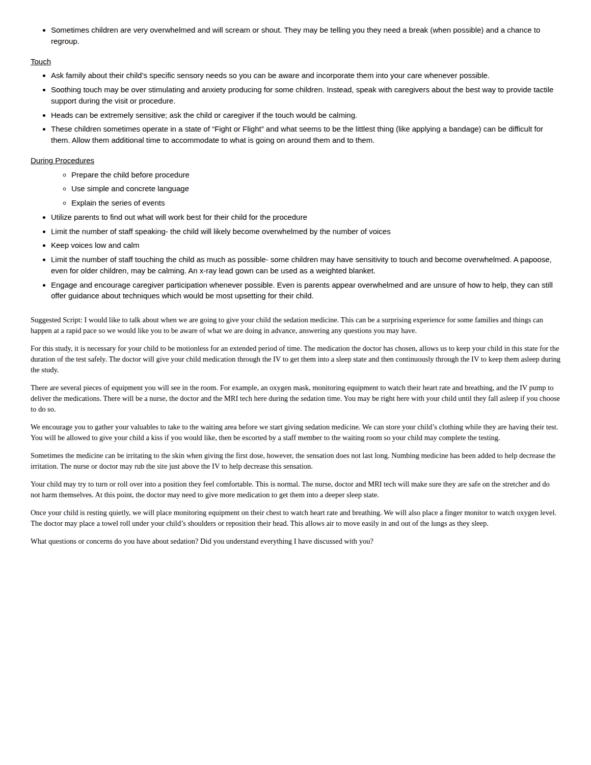Sometimes children are very overwhelmed and will scream or shout. They may be telling you they need a break (when possible) and a chance to regroup.
Touch
Ask family about their child’s specific sensory needs so you can be aware and incorporate them into your care whenever possible.
Soothing touch may be over stimulating and anxiety producing for some children. Instead, speak with caregivers about the best way to provide tactile support during the visit or procedure.
Heads can be extremely sensitive; ask the child or caregiver if the touch would be calming.
These children sometimes operate in a state of “Fight or Flight” and what seems to be the littlest thing (like applying a bandage) can be difficult for them. Allow them additional time to accommodate to what is going on around them and to them.
During Procedures
Prepare the child before procedure
Use simple and concrete language
Explain the series of events
Utilize parents to find out what will work best for their child for the procedure
Limit the number of staff speaking- the child will likely become overwhelmed by the number of voices
Keep voices low and calm
Limit the number of staff touching the child as much as possible- some children may have sensitivity to touch and become overwhelmed. A papoose, even for older children, may be calming. An x-ray lead gown can be used as a weighted blanket.
Engage and encourage caregiver participation whenever possible. Even is parents appear overwhelmed and are unsure of how to help, they can still offer guidance about techniques which would be most upsetting for their child.
Suggested Script: I would like to talk about when we are going to give your child the sedation medicine. This can be a surprising experience for some families and things can happen at a rapid pace so we would like you to be aware of what we are doing in advance, answering any questions you may have.
For this study, it is necessary for your child to be motionless for an extended period of time. The medication the doctor has chosen, allows us to keep your child in this state for the duration of the test safely. The doctor will give your child medication through the IV to get them into a sleep state and then continuously through the IV to keep them asleep during the study.
There are several pieces of equipment you will see in the room. For example, an oxygen mask, monitoring equipment to watch their heart rate and breathing, and the IV pump to deliver the medications. There will be a nurse, the doctor and the MRI tech here during the sedation time. You may be right here with your child until they fall asleep if you choose to do so.
We encourage you to gather your valuables to take to the waiting area before we start giving sedation medicine. We can store your child’s clothing while they are having their test. You will be allowed to give your child a kiss if you would like, then be escorted by a staff member to the waiting room so your child may complete the testing.
Sometimes the medicine can be irritating to the skin when giving the first dose, however, the sensation does not last long. Numbing medicine has been added to help decrease the irritation. The nurse or doctor may rub the site just above the IV to help decrease this sensation.
Your child may try to turn or roll over into a position they feel comfortable. This is normal. The nurse, doctor and MRI tech will make sure they are safe on the stretcher and do not harm themselves. At this point, the doctor may need to give more medication to get them into a deeper sleep state.
Once your child is resting quietly, we will place monitoring equipment on their chest to watch heart rate and breathing. We will also place a finger monitor to watch oxygen level. The doctor may place a towel roll under your child’s shoulders or reposition their head. This allows air to move easily in and out of the lungs as they sleep.
What questions or concerns do you have about sedation? Did you understand everything I have discussed with you?